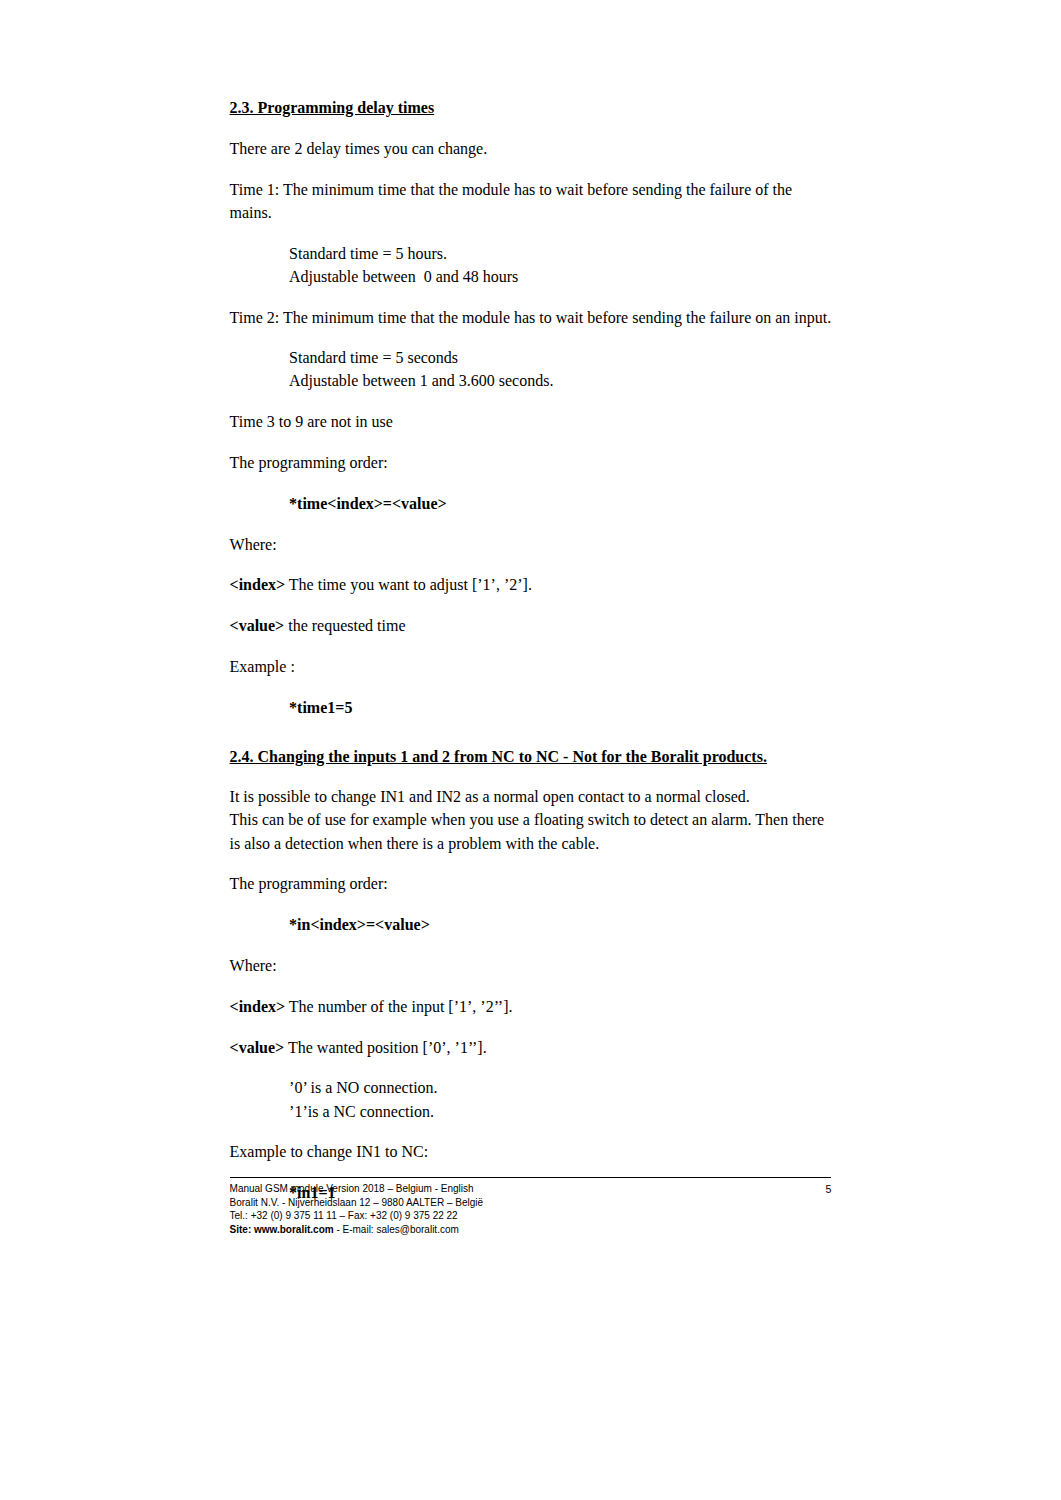2.3. Programming delay times
There are 2 delay times you can change.
Time 1: The minimum time that the module has to wait before sending the failure of the mains.
Standard time = 5 hours.
Adjustable between 0 and 48 hours
Time 2: The minimum time that the module has to wait before sending the failure on an input.
Standard time = 5 seconds
Adjustable between 1 and 3.600 seconds.
Time 3 to 9 are not in use
The programming order:
*time<index>=<value>
Where:
<index> The time you want to adjust [’1’, ’2’].
<value> the requested time
Example :
*time1=5
2.4. Changing the inputs 1 and 2 from NC to NC - Not for the Boralit products.
It is possible to change IN1 and IN2 as a normal open contact to a normal closed.
This can be of use for example when you use a floating switch to detect an alarm. Then there is also a detection when there is a problem with the cable.
The programming order:
*in<index>=<value>
Where:
<index> The number of the input [’1’, ’2’’].
<value> The wanted position [’0’, ’1’’].
’0’ is a NO connection.
’1’is a NC connection.
Example to change IN1 to NC:
*in1=1
5 Manual GSM module Version 2018 – Belgium - English
Boralit N.V. - Nijverheidslaan 12 – 9880 AALTER – België
Tel.: +32 (0) 9 375 11 11 – Fax: +32 (0) 9 375 22 22
Site: www.boralit.com - E-mail: sales@boralit.com